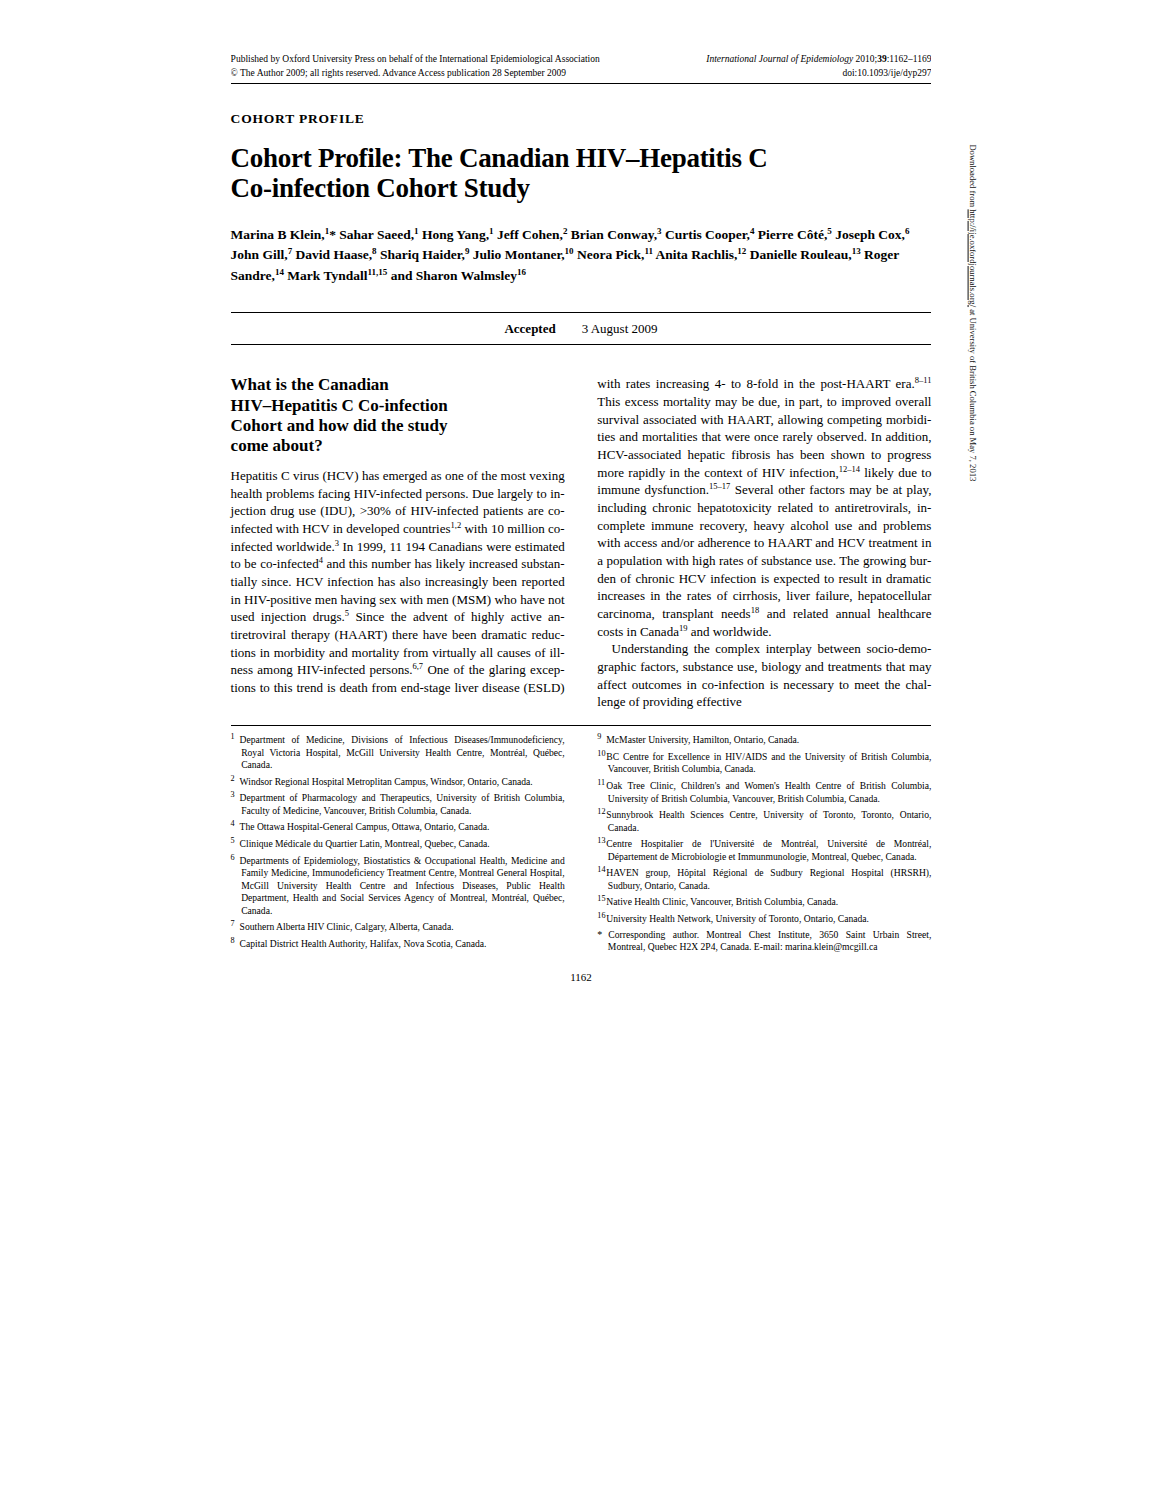Published by Oxford University Press on behalf of the International Epidemiological Association
© The Author 2009; all rights reserved. Advance Access publication 28 September 2009
International Journal of Epidemiology 2010;39:1162–1169
doi:10.1093/ije/dyp297
COHORT PROFILE
Cohort Profile: The Canadian HIV–Hepatitis C
Co-infection Cohort Study
Marina B Klein,1* Sahar Saeed,1 Hong Yang,1 Jeff Cohen,2 Brian Conway,3 Curtis Cooper,4 Pierre Côté,5 Joseph Cox,6 John Gill,7 David Haase,8 Shariq Haider,9 Julio Montaner,10 Neora Pick,11 Anita Rachlis,12 Danielle Rouleau,13 Roger Sandre,14 Mark Tyndall11,15 and Sharon Walmsley16
Accepted 3 August 2009
What is the Canadian
HIV–Hepatitis C Co-infection
Cohort and how did the study
come about?
Hepatitis C virus (HCV) has emerged as one of the most vexing health problems facing HIV-infected persons. Due largely to injection drug use (IDU), >30% of HIV-infected patients are co-infected with HCV in developed countries1,2 with 10 million co-infected worldwide.3 In 1999, 11 194 Canadians were estimated to be co-infected4 and this number has likely increased substantially since. HCV infection has also increasingly been reported in HIV-positive men having sex with men (MSM) who have not used injection drugs.5 Since the advent of highly active antiretroviral therapy (HAART) there have been dramatic reductions in morbidity and mortality from virtually all causes of illness among HIV-infected persons.6,7 One of the glaring exceptions to this trend is death from end-stage liver disease (ESLD) with rates increasing 4- to 8-fold in the post-HAART era.8–11 This excess mortality may be due, in part, to improved overall survival associated with HAART, allowing competing morbidities and mortalities that were once rarely observed. In addition, HCV-associated hepatic fibrosis has been shown to progress more rapidly in the context of HIV infection,12–14 likely due to immune dysfunction.15–17 Several other factors may be at play, including chronic hepatotoxicity related to antiretrovirals, incomplete immune recovery, heavy alcohol use and problems with access and/or adherence to HAART and HCV treatment in a population with high rates of substance use. The growing burden of chronic HCV infection is expected to result in dramatic increases in the rates of cirrhosis, liver failure, hepatocellular carcinoma, transplant needs18 and related annual healthcare costs in Canada19 and worldwide.
Understanding the complex interplay between socio-demographic factors, substance use, biology and treatments that may affect outcomes in co-infection is necessary to meet the challenge of providing effective
1 Department of Medicine, Divisions of Infectious Diseases/Immunodeficiency, Royal Victoria Hospital, McGill University Health Centre, Montréal, Québec, Canada.
2 Windsor Regional Hospital Metroplitan Campus, Windsor, Ontario, Canada.
3 Department of Pharmacology and Therapeutics, University of British Columbia, Faculty of Medicine, Vancouver, British Columbia, Canada.
4 The Ottawa Hospital-General Campus, Ottawa, Ontario, Canada.
5 Clinique Médicale du Quartier Latin, Montreal, Quebec, Canada.
6 Departments of Epidemiology, Biostatistics & Occupational Health, Medicine and Family Medicine, Immunodeficiency Treatment Centre, Montreal General Hospital, McGill University Health Centre and Infectious Diseases, Public Health Department, Health and Social Services Agency of Montreal, Montréal, Québec, Canada.
7 Southern Alberta HIV Clinic, Calgary, Alberta, Canada.
8 Capital District Health Authority, Halifax, Nova Scotia, Canada.
9 McMaster University, Hamilton, Ontario, Canada.
10 BC Centre for Excellence in HIV/AIDS and the University of British Columbia, Vancouver, British Columbia, Canada.
11 Oak Tree Clinic, Children's and Women's Health Centre of British Columbia, University of British Columbia, Vancouver, British Columbia, Canada.
12 Sunnybrook Health Sciences Centre, University of Toronto, Toronto, Ontario, Canada.
13 Centre Hospitalier de l'Université de Montréal, Université de Montréal, Département de Microbiologie et Immunmunologie, Montreal, Quebec, Canada.
14 HAVEN group, Hôpital Régional de Sudbury Regional Hospital (HRSRH), Sudbury, Ontario, Canada.
15 Native Health Clinic, Vancouver, British Columbia, Canada.
16 University Health Network, University of Toronto, Ontario, Canada.
*Corresponding author. Montreal Chest Institute, 3650 Saint Urbain Street, Montreal, Quebec H2X 2P4, Canada. E-mail: marina.klein@mcgill.ca
1162
Downloaded from http://ije.oxfordjournals.org/ at University of British Columbia on May 7, 2013